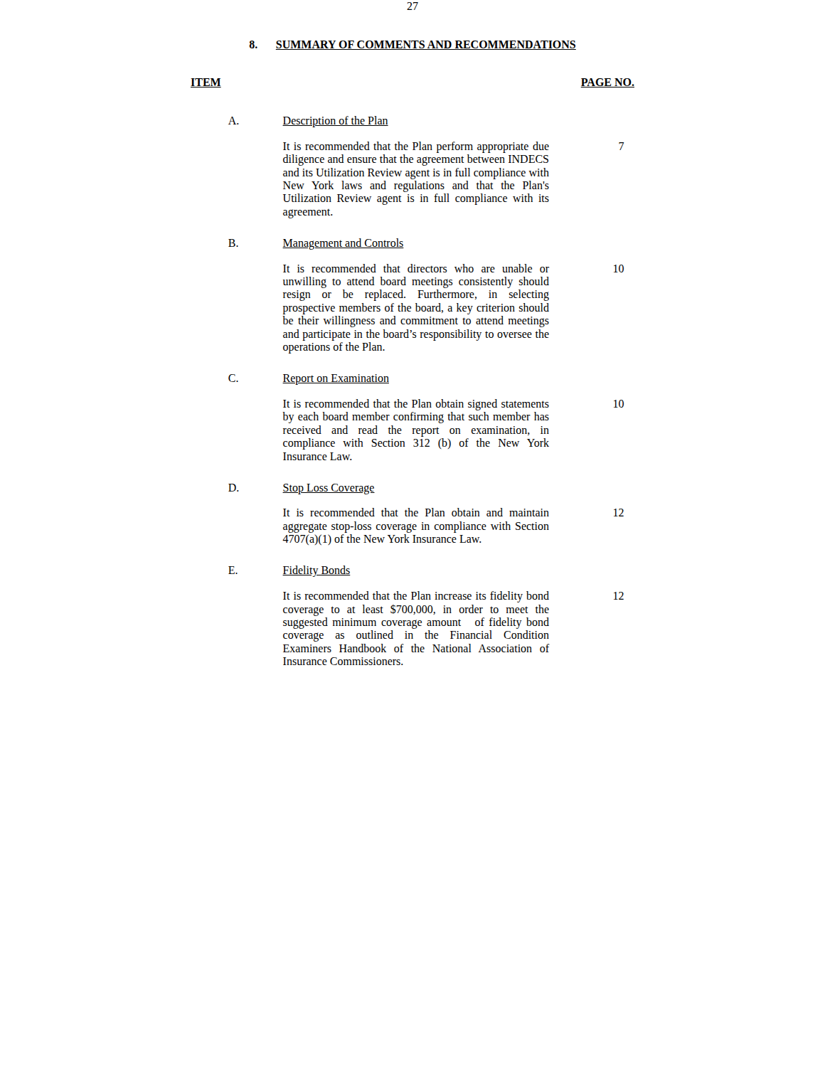27
8. SUMMARY OF COMMENTS AND RECOMMENDATIONS
ITEM PAGE NO.
A. Description of the Plan
It is recommended that the Plan perform appropriate due diligence and ensure that the agreement between INDECS and its Utilization Review agent is in full compliance with New York laws and regulations and that the Plan's Utilization Review agent is in full compliance with its agreement.
7
B. Management and Controls
It is recommended that directors who are unable or unwilling to attend board meetings consistently should resign or be replaced. Furthermore, in selecting prospective members of the board, a key criterion should be their willingness and commitment to attend meetings and participate in the board’s responsibility to oversee the operations of the Plan.
10
C. Report on Examination
It is recommended that the Plan obtain signed statements by each board member confirming that such member has received and read the report on examination, in compliance with Section 312 (b) of the New York Insurance Law.
10
D. Stop Loss Coverage
It is recommended that the Plan obtain and maintain aggregate stop-loss coverage in compliance with Section 4707(a)(1) of the New York Insurance Law.
12
E. Fidelity Bonds
It is recommended that the Plan increase its fidelity bond coverage to at least $700,000, in order to meet the suggested minimum coverage amount of fidelity bond coverage as outlined in the Financial Condition Examiners Handbook of the National Association of Insurance Commissioners.
12